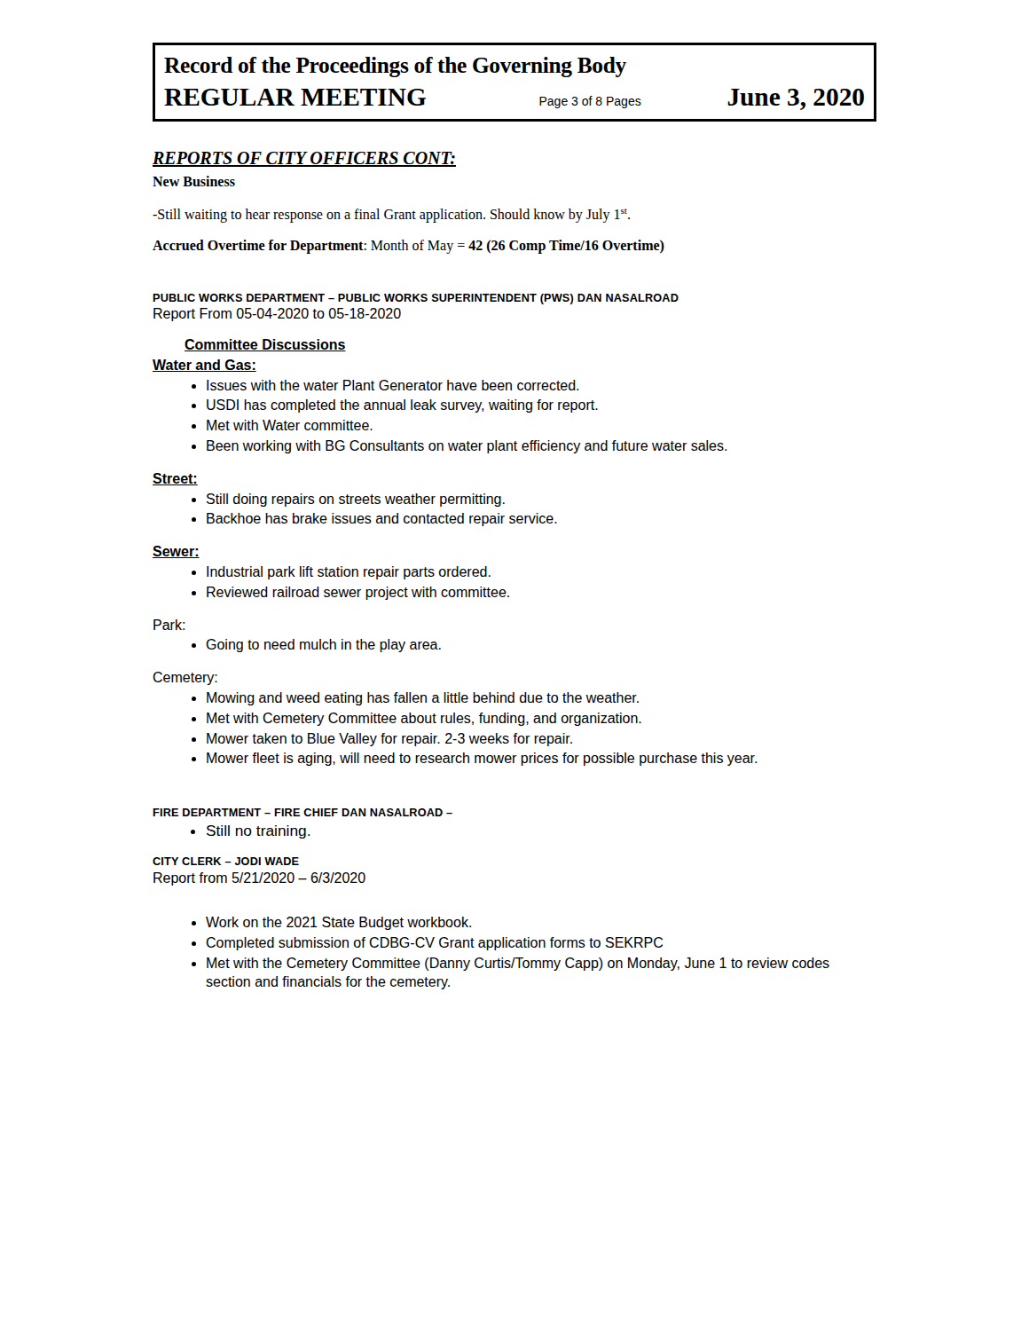Record of the Proceedings of the Governing Body
REGULAR MEETING Page 3 of 8 Pages June 3, 2020
REPORTS OF CITY OFFICERS CONT:
New Business
-Still waiting to hear response on a final Grant application. Should know by July 1st.
Accrued Overtime for Department: Month of May = 42 (26 Comp Time/16 Overtime)
PUBLIC WORKS DEPARTMENT – PUBLIC WORKS SUPERINTENDENT (PWS) DAN NASALROAD
Report From 05-04-2020 to 05-18-2020
Committee Discussions
Water and Gas:
Issues with the water Plant Generator have been corrected.
USDI has completed the annual leak survey, waiting for report.
Met with Water committee.
Been working with BG Consultants on water plant efficiency and future water sales.
Street:
Still doing repairs on streets weather permitting.
Backhoe has brake issues and contacted repair service.
Sewer:
Industrial park lift station repair parts ordered.
Reviewed railroad sewer project with committee.
Park:
Going to need mulch in the play area.
Cemetery:
Mowing and weed eating has fallen a little behind due to the weather.
Met with Cemetery Committee about rules, funding, and organization.
Mower taken to Blue Valley for repair. 2-3 weeks for repair.
Mower fleet is aging, will need to research mower prices for possible purchase this year.
FIRE DEPARTMENT – FIRE CHIEF DAN NASALROAD –
Still no training.
CITY CLERK – JODI WADE
Report from 5/21/2020 – 6/3/2020
Work on the 2021 State Budget workbook.
Completed submission of CDBG-CV Grant application forms to SEKRPC
Met with the Cemetery Committee (Danny Curtis/Tommy Capp) on Monday, June 1 to review codes section and financials for the cemetery.